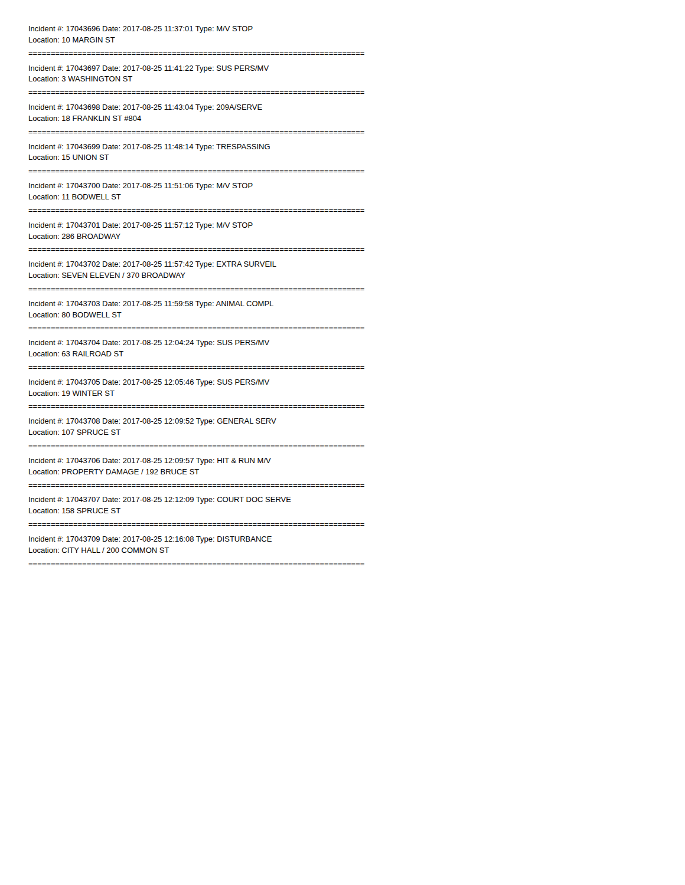Incident #: 17043696 Date: 2017-08-25 11:37:01 Type: M/V STOP
Location: 10 MARGIN ST
===========================================================================
Incident #: 17043697 Date: 2017-08-25 11:41:22 Type: SUS PERS/MV
Location: 3 WASHINGTON ST
===========================================================================
Incident #: 17043698 Date: 2017-08-25 11:43:04 Type: 209A/SERVE
Location: 18 FRANKLIN ST #804
===========================================================================
Incident #: 17043699 Date: 2017-08-25 11:48:14 Type: TRESPASSING
Location: 15 UNION ST
===========================================================================
Incident #: 17043700 Date: 2017-08-25 11:51:06 Type: M/V STOP
Location: 11 BODWELL ST
===========================================================================
Incident #: 17043701 Date: 2017-08-25 11:57:12 Type: M/V STOP
Location: 286 BROADWAY
===========================================================================
Incident #: 17043702 Date: 2017-08-25 11:57:42 Type: EXTRA SURVEIL
Location: SEVEN ELEVEN / 370 BROADWAY
===========================================================================
Incident #: 17043703 Date: 2017-08-25 11:59:58 Type: ANIMAL COMPL
Location: 80 BODWELL ST
===========================================================================
Incident #: 17043704 Date: 2017-08-25 12:04:24 Type: SUS PERS/MV
Location: 63 RAILROAD ST
===========================================================================
Incident #: 17043705 Date: 2017-08-25 12:05:46 Type: SUS PERS/MV
Location: 19 WINTER ST
===========================================================================
Incident #: 17043708 Date: 2017-08-25 12:09:52 Type: GENERAL SERV
Location: 107 SPRUCE ST
===========================================================================
Incident #: 17043706 Date: 2017-08-25 12:09:57 Type: HIT & RUN M/V
Location: PROPERTY DAMAGE / 192 BRUCE ST
===========================================================================
Incident #: 17043707 Date: 2017-08-25 12:12:09 Type: COURT DOC SERVE
Location: 158 SPRUCE ST
===========================================================================
Incident #: 17043709 Date: 2017-08-25 12:16:08 Type: DISTURBANCE
Location: CITY HALL / 200 COMMON ST
===========================================================================